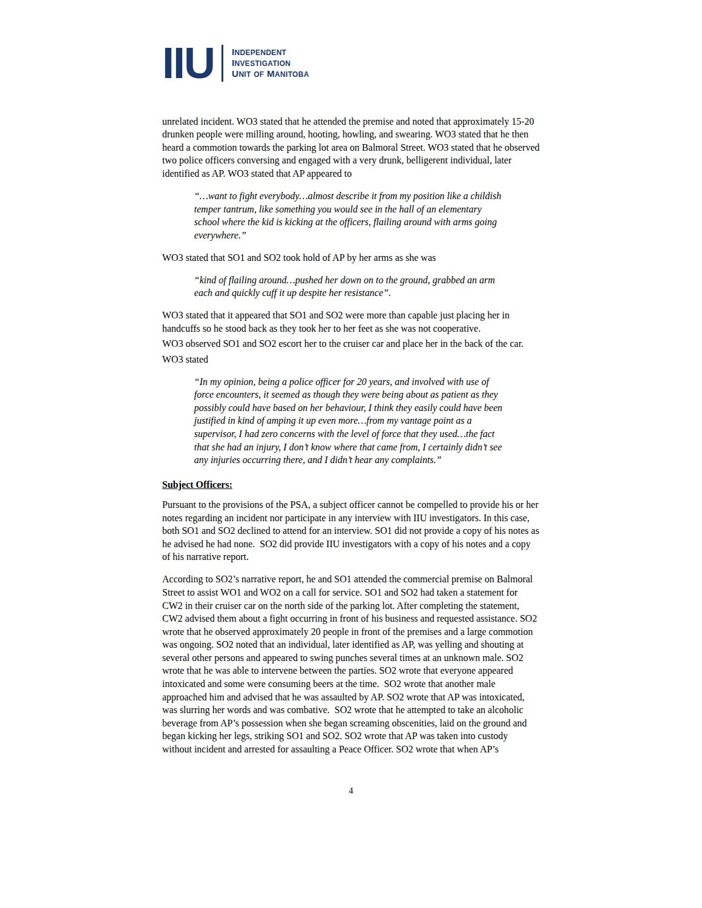IIU
INDEPENDENT
INVESTIGATION
UNIT OF MANITOBA
unrelated incident. WO3 stated that he attended the premise and noted that approximately 15-20 drunken people were milling around, hooting, howling, and swearing. WO3 stated that he then heard a commotion towards the parking lot area on Balmoral Street. WO3 stated that he observed two police officers conversing and engaged with a very drunk, belligerent individual, later identified as AP. WO3 stated that AP appeared to
“…want to fight everybody…almost describe it from my position like a childish temper tantrum, like something you would see in the hall of an elementary school where the kid is kicking at the officers, flailing around with arms going everywhere.”
WO3 stated that SO1 and SO2 took hold of AP by her arms as she was
“kind of flailing around…pushed her down on to the ground, grabbed an arm each and quickly cuff it up despite her resistance”.
WO3 stated that it appeared that SO1 and SO2 were more than capable just placing her in handcuffs so he stood back as they took her to her feet as she was not cooperative.
WO3 observed SO1 and SO2 escort her to the cruiser car and place her in the back of the car.
WO3 stated
“In my opinion, being a police officer for 20 years, and involved with use of force encounters, it seemed as though they were being about as patient as they possibly could have based on her behaviour, I think they easily could have been justified in kind of amping it up even more…from my vantage point as a supervisor, I had zero concerns with the level of force that they used…the fact that she had an injury, I don’t know where that came from, I certainly didn’t see any injuries occurring there, and I didn’t hear any complaints.”
Subject Officers:
Pursuant to the provisions of the PSA, a subject officer cannot be compelled to provide his or her notes regarding an incident nor participate in any interview with IIU investigators. In this case, both SO1 and SO2 declined to attend for an interview. SO1 did not provide a copy of his notes as he advised he had none. SO2 did provide IIU investigators with a copy of his notes and a copy of his narrative report.
According to SO2’s narrative report, he and SO1 attended the commercial premise on Balmoral Street to assist WO1 and WO2 on a call for service. SO1 and SO2 had taken a statement for CW2 in their cruiser car on the north side of the parking lot. After completing the statement, CW2 advised them about a fight occurring in front of his business and requested assistance. SO2 wrote that he observed approximately 20 people in front of the premises and a large commotion was ongoing. SO2 noted that an individual, later identified as AP, was yelling and shouting at several other persons and appeared to swing punches several times at an unknown male. SO2 wrote that he was able to intervene between the parties. SO2 wrote that everyone appeared intoxicated and some were consuming beers at the time. SO2 wrote that another male approached him and advised that he was assaulted by AP. SO2 wrote that AP was intoxicated, was slurring her words and was combative. SO2 wrote that he attempted to take an alcoholic beverage from AP’s possession when she began screaming obscenities, laid on the ground and began kicking her legs, striking SO1 and SO2. SO2 wrote that AP was taken into custody without incident and arrested for assaulting a Peace Officer. SO2 wrote that when AP’s
4